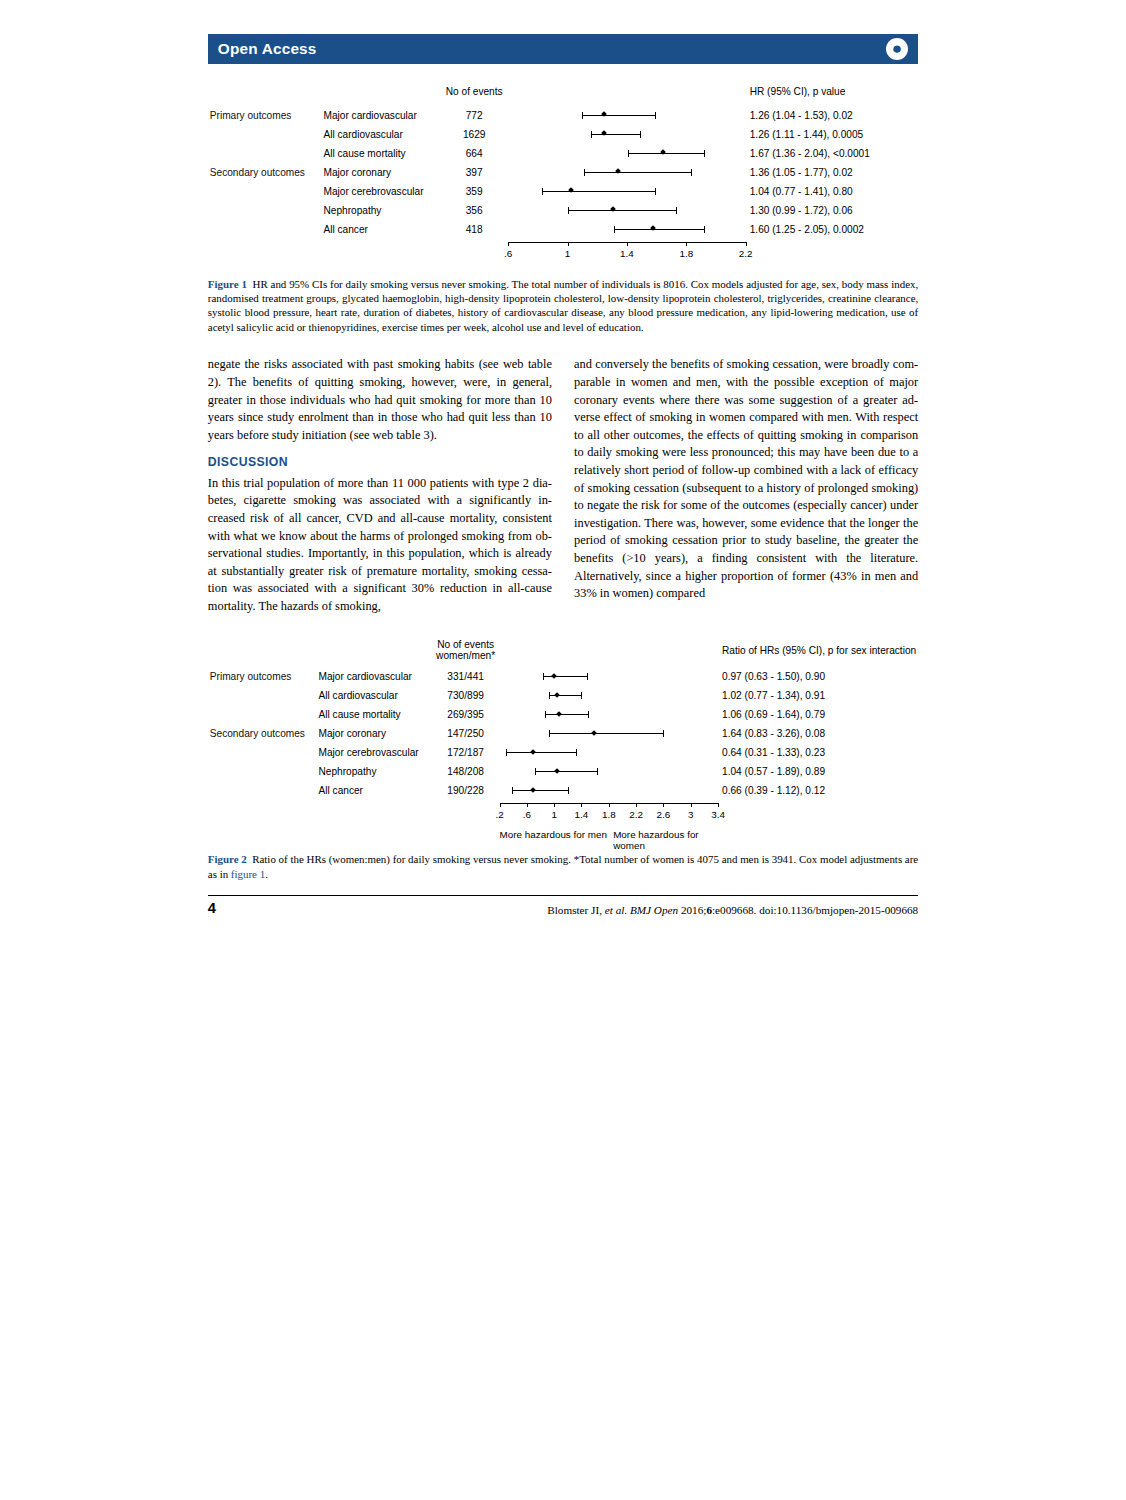Open Access ●
| | | No of events | | HR (95% CI), p value |
| Primary outcomes | Major cardiovascular | 772 | | 1.26 (1.04 - 1.53), 0.02 |
| | All cardiovascular | 1629 | | 1.26 (1.11 - 1.44), 0.0005 |
| | All cause mortality | 664 | | 1.67 (1.36 - 2.04), <0.0001 |
| Secondary outcomes | Major coronary | 397 | | 1.36 (1.05 - 1.77), 0.02 |
| | Major cerebrovascular | 359 | | 1.04 (0.77 - 1.41), 0.80 |
| | Nephropathy | 356 | | 1.30 (0.99 - 1.72), 0.06 |
| | All cancer | 418 | | 1.60 (1.25 - 2.05), 0.0002 |
| | .6 1 1.4 1.8 2.2 | |
Figure 1 HR and 95% CIs for daily smoking versus never smoking. The total number of individuals is 8016. Cox models adjusted for age, sex, body mass index, randomised treatment groups, glycated haemoglobin, high-density lipoprotein cholesterol, low-density lipoprotein cholesterol, triglycerides, creatinine clearance, systolic blood pressure, heart rate, duration of diabetes, history of cardiovascular disease, any blood pressure medication, any lipid-lowering medication, use of acetyl salicylic acid or thienopyridines, exercise times per week, alcohol use and level of education.
negate the risks associated with past smoking habits (see web table 2). The benefits of quitting smoking, however, were, in general, greater in those individuals who had quit smoking for more than 10 years since study enrolment than in those who had quit less than 10 years before study initiation (see web table 3).
Discussion
In this trial population of more than 11 000 patients with type 2 diabetes, cigarette smoking was associated with a significantly increased risk of all cancer, CVD and all-cause mortality, consistent with what we know about the harms of prolonged smoking from observational studies. Importantly, in this population, which is already at substantially greater risk of premature mortality, smoking cessation was associated with a significant 30% reduction in all-cause mortality. The hazards of smoking,
and conversely the benefits of smoking cessation, were broadly comparable in women and men, with the possible exception of major coronary events where there was some suggestion of a greater adverse effect of smoking in women compared with men. With respect to all other outcomes, the effects of quitting smoking in comparison to daily smoking were less pronounced; this may have been due to a relatively short period of follow-up combined with a lack of efficacy of smoking cessation (subsequent to a history of prolonged smoking) to negate the risk for some of the outcomes (especially cancer) under investigation. There was, however, some evidence that the longer the period of smoking cessation prior to study baseline, the greater the benefits (>10 years), a finding consistent with the literature. Alternatively, since a higher proportion of former (43% in men and 33% in women) compared
| | | No of events women/men* | | Ratio of HRs (95% CI), p for sex interaction |
| Primary outcomes | Major cardiovascular | 331/441 | | 0.97 (0.63 - 1.50), 0.90 |
| | All cardiovascular | 730/899 | | 1.02 (0.77 - 1.34), 0.91 |
| | All cause mortality | 269/395 | | 1.06 (0.69 - 1.64), 0.79 |
| Secondary outcomes | Major coronary | 147/250 | | 1.64 (0.83 - 3.26), 0.08 |
| | Major cerebrovascular | 172/187 | | 0.64 (0.31 - 1.33), 0.23 |
| | Nephropathy | 148/208 | | 1.04 (0.57 - 1.89), 0.89 |
| | All cancer | 190/228 | | 0.66 (0.39 - 1.12), 0.12 |
| | .2 .6 1 1.4 1.8 2.2 2.6 3 3.4 More hazardous for men More hazardous for women | |
Figure 2 Ratio of the HRs (women:men) for daily smoking versus never smoking. *Total number of women is 4075 and men is 3941. Cox model adjustments are as in figure 1.
4 Blomster JI, et al. BMJ Open 2016;6:e009668. doi:10.1136/bmjopen-2015-009668